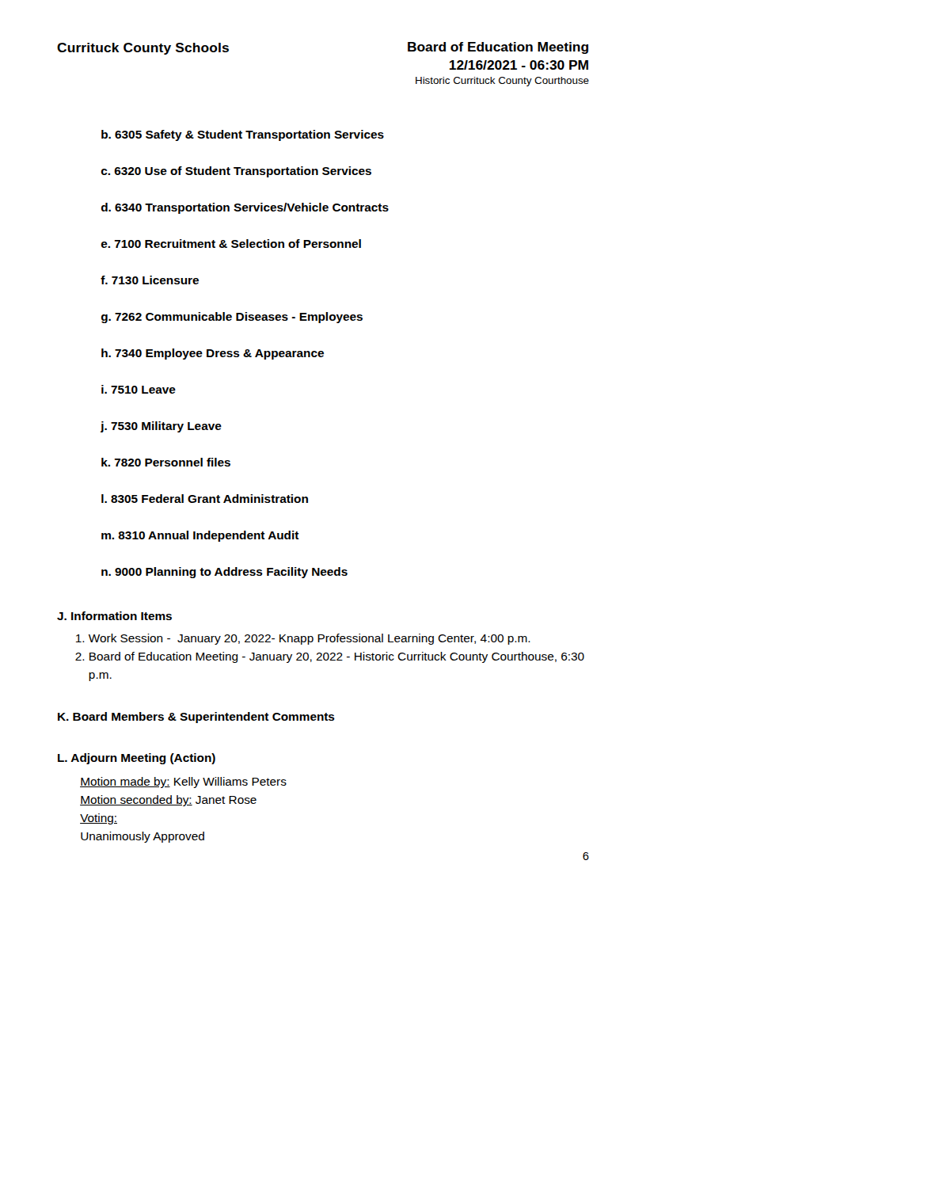Currituck County Schools
Board of Education Meeting
12/16/2021 - 06:30 PM
Historic Currituck County Courthouse
b. 6305 Safety & Student Transportation Services
c. 6320 Use of Student Transportation Services
d. 6340 Transportation Services/Vehicle Contracts
e. 7100 Recruitment & Selection of Personnel
f. 7130 Licensure
g. 7262 Communicable Diseases - Employees
h. 7340 Employee Dress & Appearance
i. 7510 Leave
j. 7530 Military Leave
k. 7820 Personnel files
l. 8305 Federal Grant Administration
m. 8310 Annual Independent Audit
n. 9000 Planning to Address Facility Needs
J. Information Items
Work Session - January 20, 2022- Knapp Professional Learning Center, 4:00 p.m.
Board of Education Meeting - January 20, 2022 - Historic Currituck County Courthouse, 6:30 p.m.
K. Board Members & Superintendent Comments
L. Adjourn Meeting (Action)
Motion made by: Kelly Williams Peters
Motion seconded by: Janet Rose
Voting:
Unanimously Approved
6